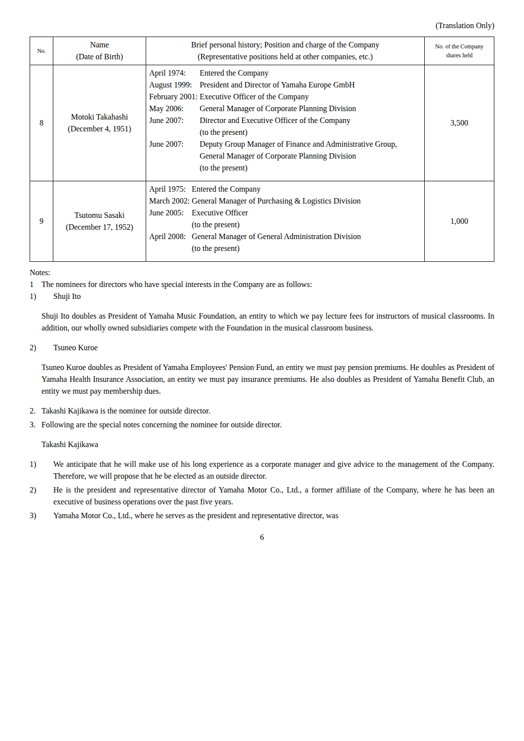(Translation Only)
| No. | Name (Date of Birth) | Brief personal history; Position and charge of the Company (Representative positions held at other companies, etc.) | No. of the Company shares held |
| --- | --- | --- | --- |
| 8 | Motoki Takahashi (December 4, 1951) | / April 1974: / Entered the Company / / August 1999: / President and Director of Yamaha Europe GmbH / / February 2001: / Executive Officer of the Company / / May 2006: / General Manager of Corporate Planning Division / / June 2007: / Director and Executive Officer of the Company (to the present) / / June 2007: / Deputy Group Manager of Finance and Administrative Group, General Manager of Corporate Planning Division (to the present) / | 3,500 |
| 9 | Tsutomu Sasaki (December 17, 1952) | / April 1975: / Entered the Company / / March 2002: / General Manager of Purchasing & Logistics Division / / June 2005: / Executive Officer (to the present) / / April 2008: / General Manager of General Administration Division (to the present) / | 1,000 |
Notes:
1 The nominees for directors who have special interests in the Company are as follows:
1) Shuji Ito
Shuji Ito doubles as President of Yamaha Music Foundation, an entity to which we pay lecture fees for instructors of musical classrooms. In addition, our wholly owned subsidiaries compete with the Foundation in the musical classroom business.
2) Tsuneo Kuroe
Tsuneo Kuroe doubles as President of Yamaha Employees' Pension Fund, an entity we must pay pension premiums. He doubles as President of Yamaha Health Insurance Association, an entity we must pay insurance premiums. He also doubles as President of Yamaha Benefit Club, an entity we must pay membership dues.
2. Takashi Kajikawa is the nominee for outside director.
3. Following are the special notes concerning the nominee for outside director.
Takashi Kajikawa
1) We anticipate that he will make use of his long experience as a corporate manager and give advice to the management of the Company. Therefore, we will propose that he be elected as an outside director.
2) He is the president and representative director of Yamaha Motor Co., Ltd., a former affiliate of the Company, where he has been an executive of business operations over the past five years.
3) Yamaha Motor Co., Ltd., where he serves as the president and representative director, was
6